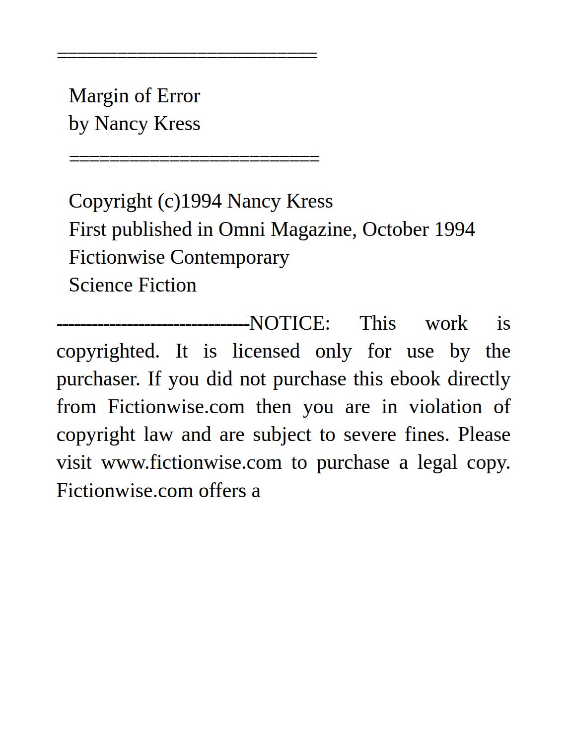==========================
Margin of Error
by Nancy Kress
=========================
Copyright (c)1994 Nancy Kress
First published in Omni Magazine, October 1994
Fictionwise Contemporary
Science Fiction
---------------------------------NOTICE: This work is copyrighted. It is licensed only for use by the purchaser. If you did not purchase this ebook directly from Fictionwise.com then you are in violation of copyright law and are subject to severe fines. Please visit www.fictionwise.com to purchase a legal copy. Fictionwise.com offers a